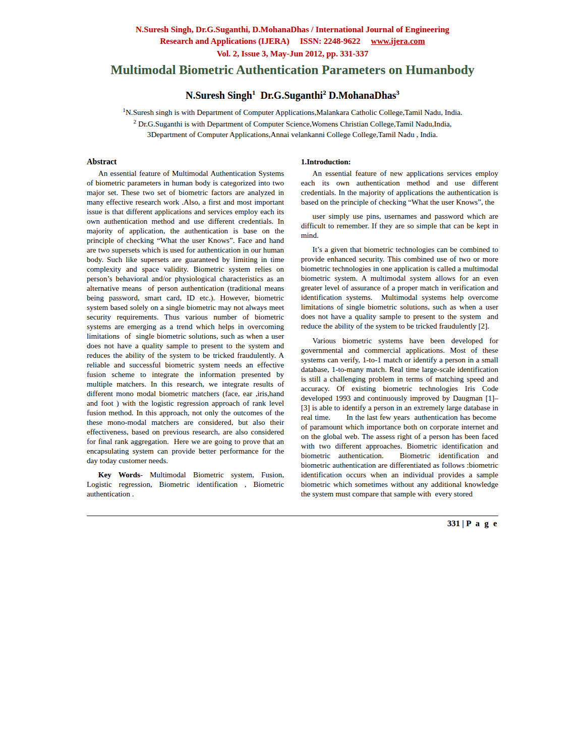N.Suresh Singh, Dr.G.Suganthi, D.MohanaDhas / International Journal of Engineering
Research and Applications (IJERA) ISSN: 2248-9622 www.ijera.com
Vol. 2, Issue 3, May-Jun 2012, pp. 331-337
Multimodal Biometric Authentication Parameters on Humanbody
N.Suresh Singh1 Dr.G.Suganthi2 D.MohanaDhas3
1N.Suresh singh is with Department of Computer Applications,Malankara Catholic College,Tamil Nadu, India.
2 Dr.G.Suganthi is with Department of Computer Science,Womens Christian College,Tamil Nadu,India,
3Department of Computer Applications,Annai velankanni College College,Tamil Nadu , India.
Abstract
An essential feature of Multimodal Authentication Systems of biometric parameters in human body is categorized into two major set. These two set of biometric factors are analyzed in many effective research work .Also, a first and most important issue is that different applications and services employ each its own authentication method and use different credentials. In majority of application, the authentication is base on the principle of checking “What the user Knows”. Face and hand are two supersets which is used for authentication in our human body. Such like supersets are guaranteed by limiting in time complexity and space validity. Biometric system relies on person’s behavioral and/or physiological characteristics as an alternative means of person authentication (traditional means being password, smart card, ID etc.). However, biometric system based solely on a single biometric may not always meet security requirements. Thus various number of biometric systems are emerging as a trend which helps in overcoming limitations of single biometric solutions, such as when a user does not have a quality sample to present to the system and reduces the ability of the system to be tricked fraudulently. A reliable and successful biometric system needs an effective fusion scheme to integrate the information presented by multiple matchers. In this research, we integrate results of different mono modal biometric matchers (face, ear ,iris,hand and foot ) with the logistic regression approach of rank level fusion method. In this approach, not only the outcomes of the these mono-modal matchers are considered, but also their effectiveness, based on previous research, are also considered for final rank aggregation. Here we are going to prove that an encapsulating system can provide better performance for the day today customer needs.
Key Words- Multimodal Biometric system, Fusion, Logistic regression, Biometric identification , Biometric authentication .
1.Introduction:
An essential feature of new applications services employ each its own authentication method and use different credentials. In the majority of applications the authentication is based on the principle of checking “What the user Knows”, the
user simply use pins, usernames and password which are difficult to remember. If they are so simple that can be kept in mind.
It’s a given that biometric technologies can be combined to provide enhanced security. This combined use of two or more biometric technologies in one application is called a multimodal biometric system. A multimodal system allows for an even greater level of assurance of a proper match in verification and identification systems. Multimodal systems help overcome limitations of single biometric solutions, such as when a user does not have a quality sample to present to the system and reduce the ability of the system to be tricked fraudulently [2].
Various biometric systems have been developed for governmental and commercial applications. Most of these systems can verify, 1-to-1 match or identify a person in a small database, 1-to-many match. Real time large-scale identification is still a challenging problem in terms of matching speed and accuracy. Of existing biometric technologies Iris Code developed 1993 and continuously improved by Daugman [1]–[3] is able to identify a person in an extremely large database in real time. In the last few years authentication has become of paramount which importance both on corporate internet and on the global web. The assess right of a person has been faced with two different approaches. Biometric identification and biometric authentication. Biometric identification and biometric authentication are differentiated as follows :biometric identification occurs when an individual provides a sample biometric which sometimes without any additional knowledge the system must compare that sample with every stored
331 | P a g e